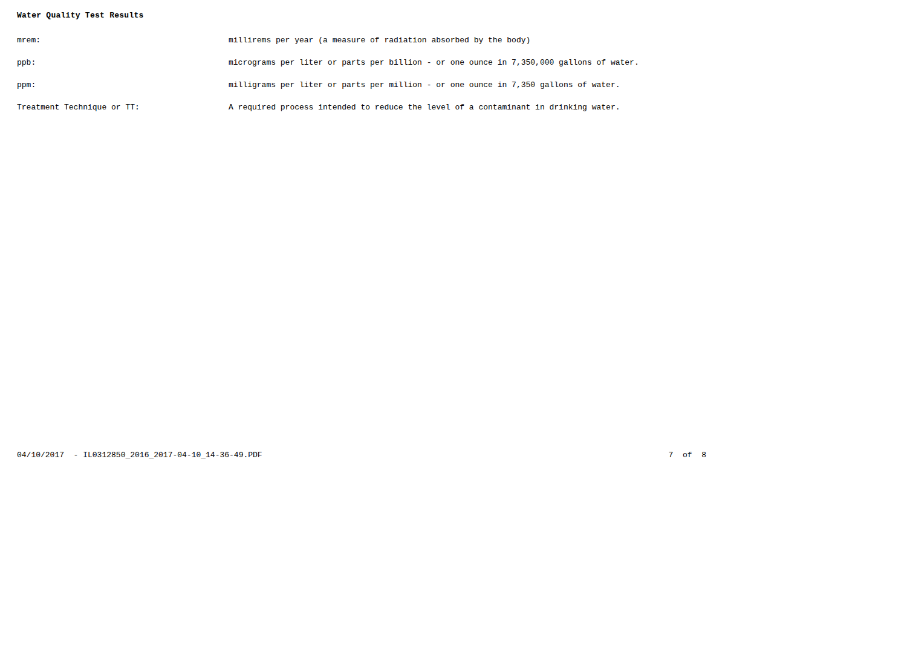Water Quality Test Results
| mrem: | millirems per year (a measure of radiation absorbed by the body) |
| ppb: | micrograms per liter or parts per billion - or one ounce in 7,350,000 gallons of water. |
| ppm: | milligrams per liter or parts per million - or one ounce in 7,350 gallons of water. |
| Treatment Technique or TT: | A required process intended to reduce the level of a contaminant in drinking water. |
04/10/2017 - IL0312850_2016_2017-04-10_14-36-49.PDF
7 of 8